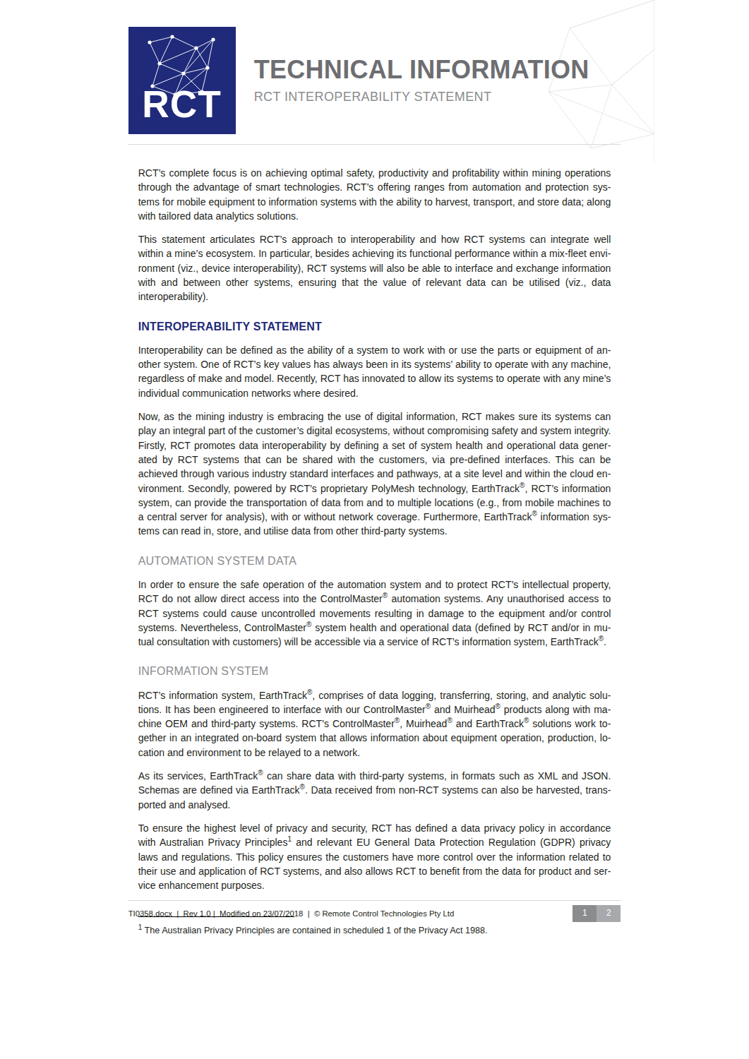RCT
TECHNICAL INFORMATION
RCT INTEROPERABILITY STATEMENT
RCT’s complete focus is on achieving optimal safety, productivity and profitability within mining operations through the advantage of smart technologies. RCT’s offering ranges from automation and protection systems for mobile equipment to information systems with the ability to harvest, transport, and store data; along with tailored data analytics solutions.
This statement articulates RCT’s approach to interoperability and how RCT systems can integrate well within a mine’s ecosystem. In particular, besides achieving its functional performance within a mix-fleet environment (viz., device interoperability), RCT systems will also be able to interface and exchange information with and between other systems, ensuring that the value of relevant data can be utilised (viz., data interoperability).
INTEROPERABILITY STATEMENT
Interoperability can be defined as the ability of a system to work with or use the parts or equipment of another system. One of RCT’s key values has always been in its systems’ ability to operate with any machine, regardless of make and model. Recently, RCT has innovated to allow its systems to operate with any mine’s individual communication networks where desired.
Now, as the mining industry is embracing the use of digital information, RCT makes sure its systems can play an integral part of the customer’s digital ecosystems, without compromising safety and system integrity. Firstly, RCT promotes data interoperability by defining a set of system health and operational data generated by RCT systems that can be shared with the customers, via pre-defined interfaces. This can be achieved through various industry standard interfaces and pathways, at a site level and within the cloud environment. Secondly, powered by RCT’s proprietary PolyMesh technology, EarthTrack®, RCT’s information system, can provide the transportation of data from and to multiple locations (e.g., from mobile machines to a central server for analysis), with or without network coverage. Furthermore, EarthTrack® information systems can read in, store, and utilise data from other third-party systems.
AUTOMATION SYSTEM DATA
In order to ensure the safe operation of the automation system and to protect RCT’s intellectual property, RCT do not allow direct access into the ControlMaster® automation systems. Any unauthorised access to RCT systems could cause uncontrolled movements resulting in damage to the equipment and/or control systems. Nevertheless, ControlMaster® system health and operational data (defined by RCT and/or in mutual consultation with customers) will be accessible via a service of RCT’s information system, EarthTrack®.
INFORMATION SYSTEM
RCT’s information system, EarthTrack®, comprises of data logging, transferring, storing, and analytic solutions. It has been engineered to interface with our ControlMaster® and Muirhead® products along with machine OEM and third-party systems. RCT’s ControlMaster®, Muirhead® and EarthTrack® solutions work together in an integrated on-board system that allows information about equipment operation, production, location and environment to be relayed to a network.
As its services, EarthTrack® can share data with third-party systems, in formats such as XML and JSON. Schemas are defined via EarthTrack®. Data received from non-RCT systems can also be harvested, transported and analysed.
To ensure the highest level of privacy and security, RCT has defined a data privacy policy in accordance with Australian Privacy Principles1 and relevant EU General Data Protection Regulation (GDPR) privacy laws and regulations. This policy ensures the customers have more control over the information related to their use and application of RCT systems, and also allows RCT to benefit from the data for product and service enhancement purposes.
1 The Australian Privacy Principles are contained in scheduled 1 of the Privacy Act 1988.
TI0358.docx | Rev 1.0 | Modified on 23/07/2018 | © Remote Control Technologies Pty Ltd
1
2